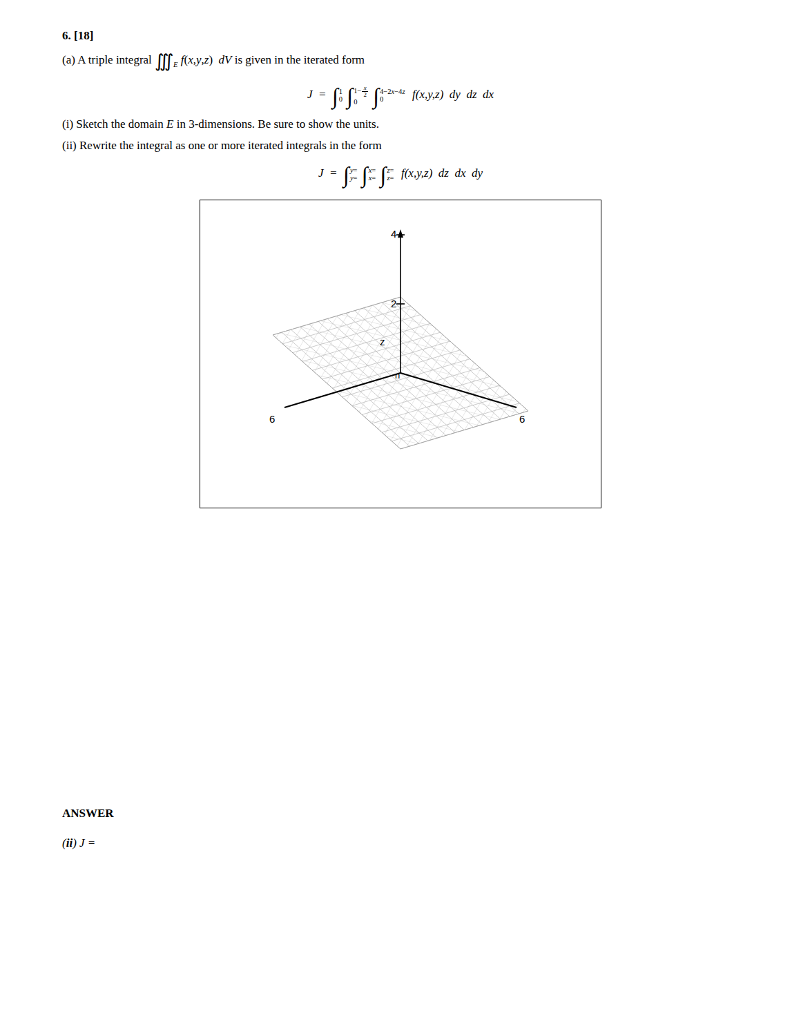6. [18]
(a) A triple integral ∭E f(x,y,z) dV is given in the iterated form
J = ∫10 ∫1−x 20 ∫4−2x−4z 0 f(x,y,z) dy dz dx
(i) Sketch the domain E in 3-dimensions. Be sure to show the units.
(ii) Rewrite the integral as one or more iterated integrals in the form
J = ∫y=y= ∫x=x= ∫z=z= f(x,y,z) dz dx dy
4 2 z n 6 6
ANSWER
(ii) J =